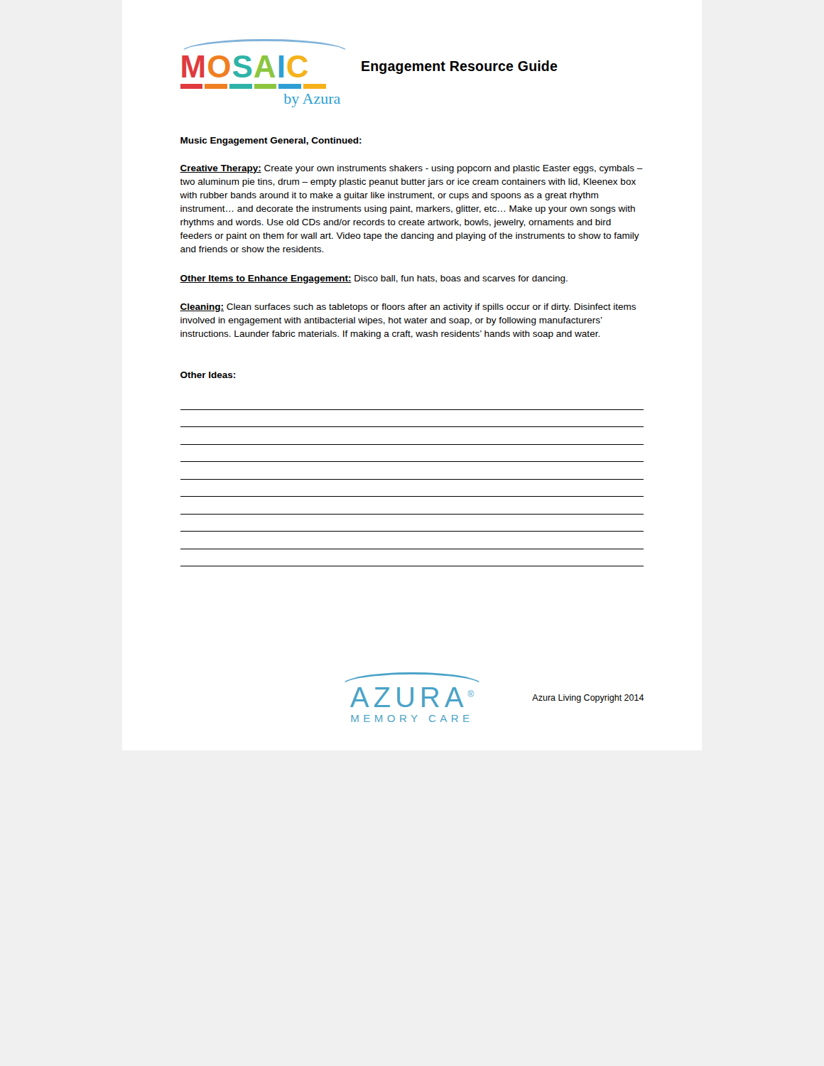MOSAIC
by Azura
Engagement Resource Guide
Music Engagement General, Continued:
Creative Therapy: Create your own instruments shakers - using popcorn and plastic Easter eggs, cymbals – two aluminum pie tins, drum – empty plastic peanut butter jars or ice cream containers with lid, Kleenex box with rubber bands around it to make a guitar like instrument, or cups and spoons as a great rhythm instrument… and decorate the instruments using paint, markers, glitter, etc… Make up your own songs with rhythms and words. Use old CDs and/or records to create artwork, bowls, jewelry, ornaments and bird feeders or paint on them for wall art. Video tape the dancing and playing of the instruments to show to family and friends or show the residents.
Other Items to Enhance Engagement: Disco ball, fun hats, boas and scarves for dancing.
Cleaning: Clean surfaces such as tabletops or floors after an activity if spills occur or if dirty. Disinfect items involved in engagement with antibacterial wipes, hot water and soap, or by following manufacturers’ instructions. Launder fabric materials. If making a craft, wash residents’ hands with soap and water.
Other Ideas:
AZURA®
MEMORY CARE
Azura Living Copyright 2014